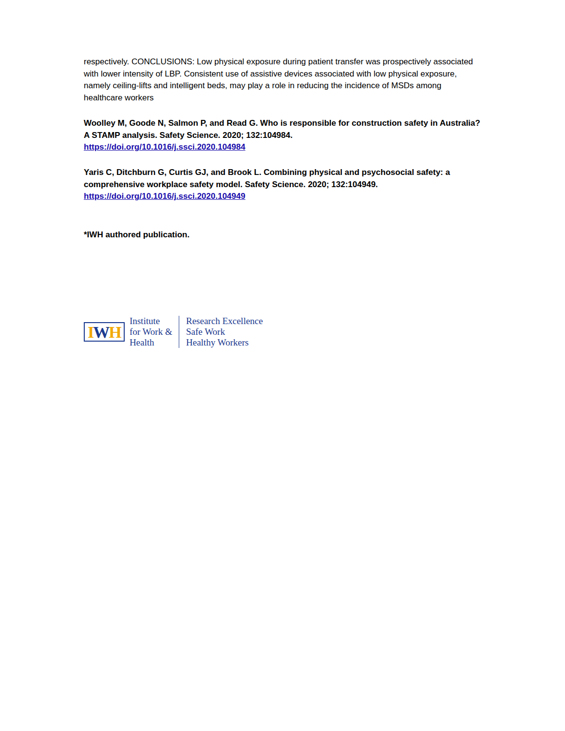respectively. CONCLUSIONS: Low physical exposure during patient transfer was prospectively associated with lower intensity of LBP. Consistent use of assistive devices associated with low physical exposure, namely ceiling-lifts and intelligent beds, may play a role in reducing the incidence of MSDs among healthcare workers
Woolley M, Goode N, Salmon P, and Read G. Who is responsible for construction safety in Australia? A STAMP analysis. Safety Science. 2020; 132:104984.
https://doi.org/10.1016/j.ssci.2020.104984
Yaris C, Ditchburn G, Curtis GJ, and Brook L. Combining physical and psychosocial safety: a comprehensive workplace safety model. Safety Science. 2020; 132:104949.
https://doi.org/10.1016/j.ssci.2020.104949
*IWH authored publication.
IWH Institute
for Work &
Health Research Excellence
Safe Work
Healthy Workers